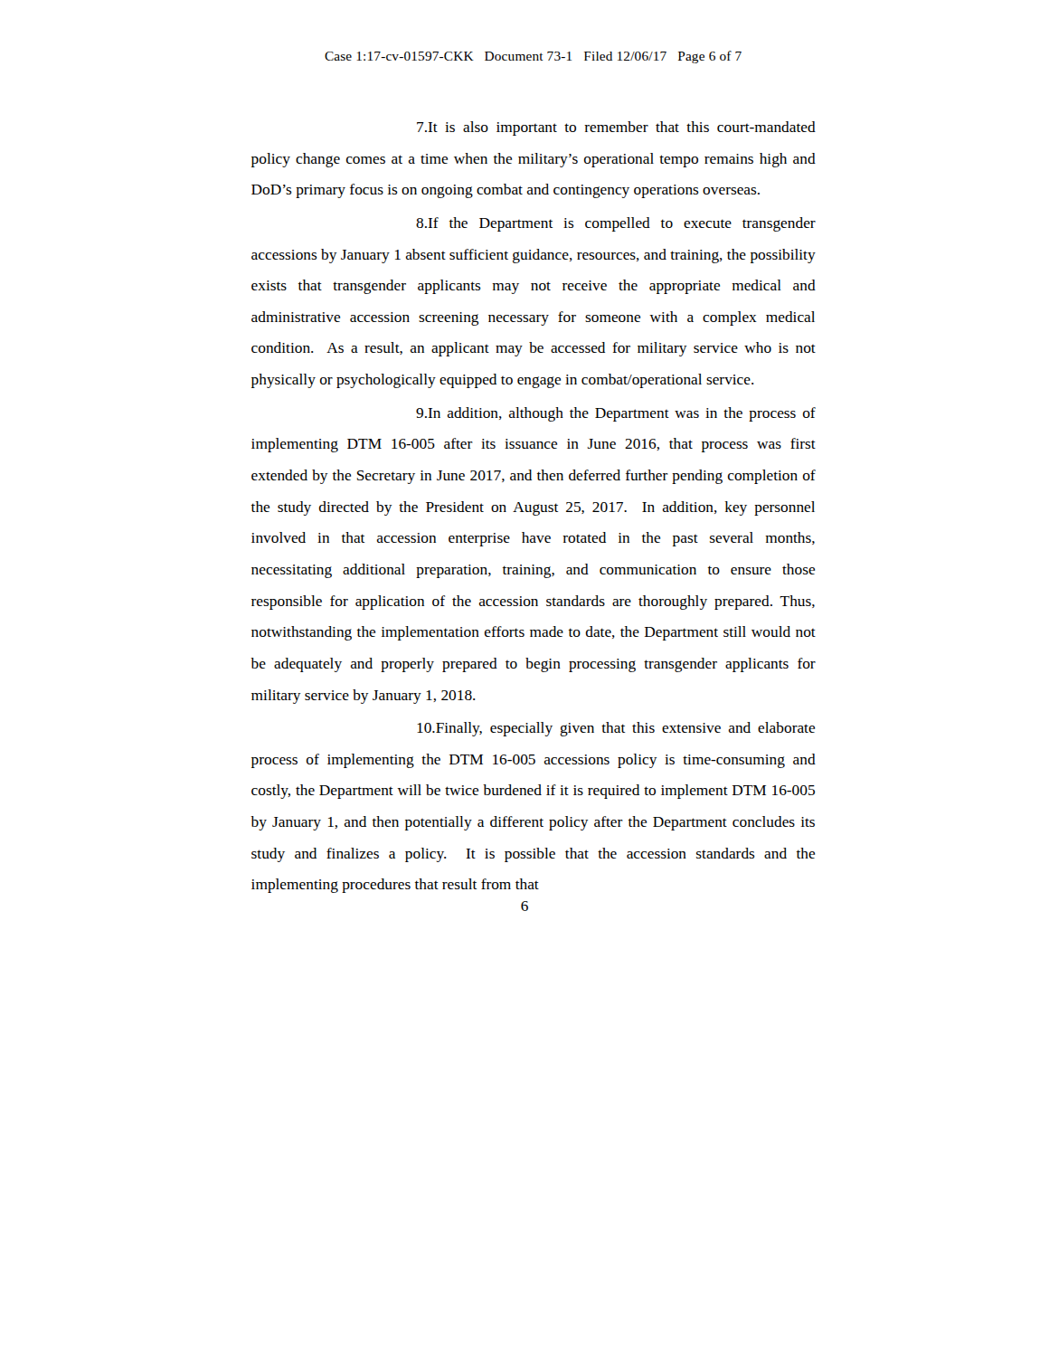Case 1:17-cv-01597-CKK Document 73-1 Filed 12/06/17 Page 6 of 7
7. It is also important to remember that this court-mandated policy change comes at a time when the military’s operational tempo remains high and DoD’s primary focus is on ongoing combat and contingency operations overseas.
8. If the Department is compelled to execute transgender accessions by January 1 absent sufficient guidance, resources, and training, the possibility exists that transgender applicants may not receive the appropriate medical and administrative accession screening necessary for someone with a complex medical condition. As a result, an applicant may be accessed for military service who is not physically or psychologically equipped to engage in combat/operational service.
9. In addition, although the Department was in the process of implementing DTM 16-005 after its issuance in June 2016, that process was first extended by the Secretary in June 2017, and then deferred further pending completion of the study directed by the President on August 25, 2017. In addition, key personnel involved in that accession enterprise have rotated in the past several months, necessitating additional preparation, training, and communication to ensure those responsible for application of the accession standards are thoroughly prepared. Thus, notwithstanding the implementation efforts made to date, the Department still would not be adequately and properly prepared to begin processing transgender applicants for military service by January 1, 2018.
10. Finally, especially given that this extensive and elaborate process of implementing the DTM 16-005 accessions policy is time-consuming and costly, the Department will be twice burdened if it is required to implement DTM 16-005 by January 1, and then potentially a different policy after the Department concludes its study and finalizes a policy. It is possible that the accession standards and the implementing procedures that result from that
6